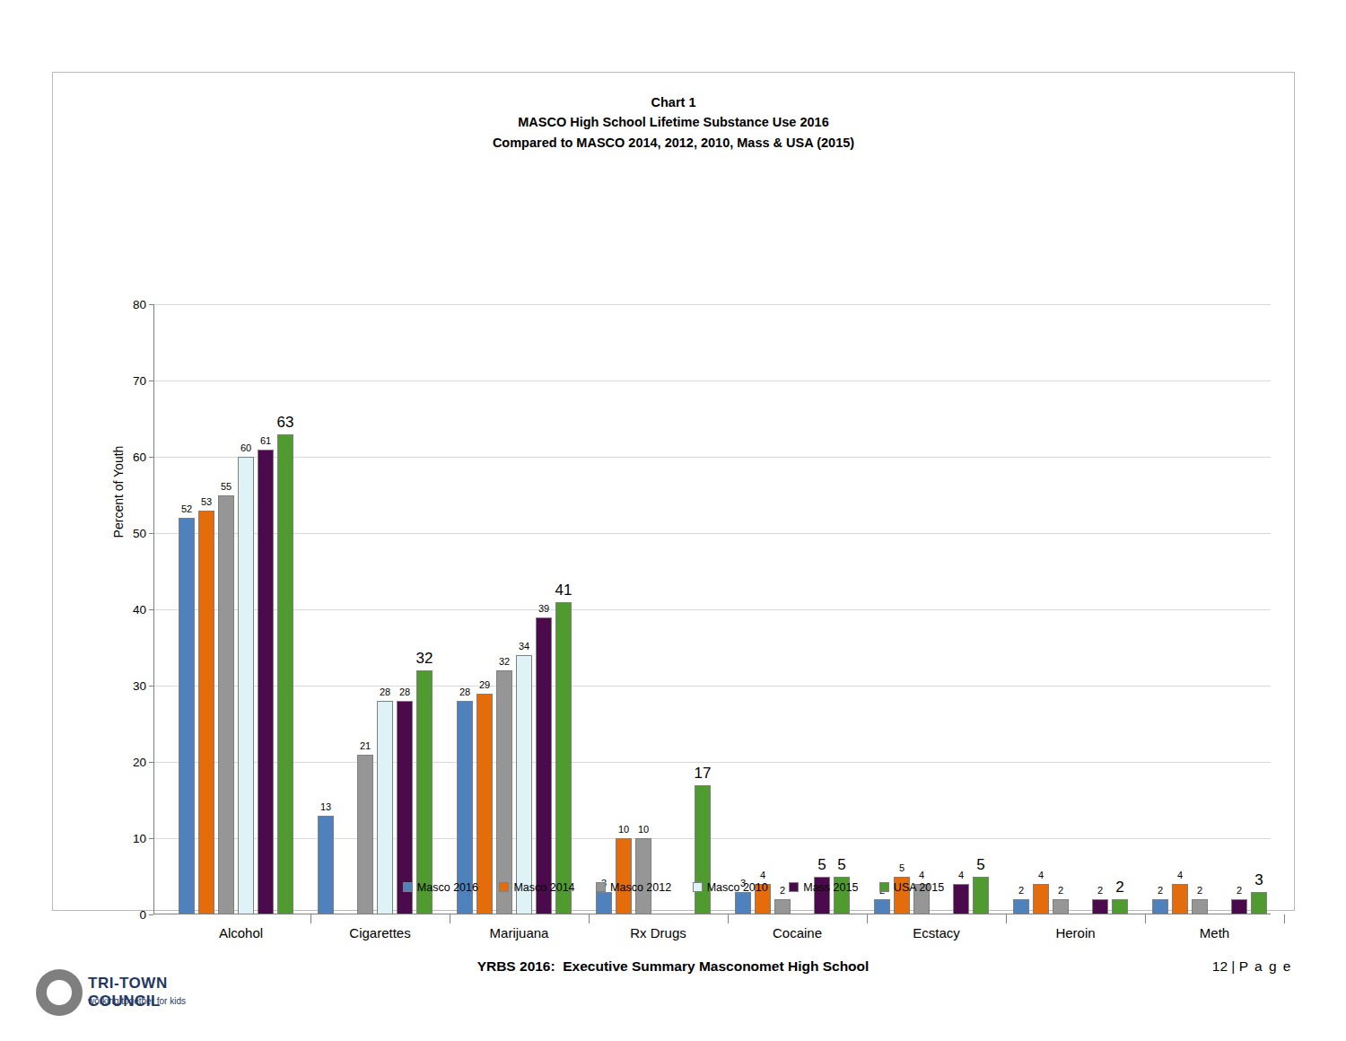Chart 1
MASCO High School Lifetime Substance Use 2016
Compared to MASCO 2014, 2012, 2010, Mass & USA (2015)
Percent of Youth
80
70
60
50
40
30
20
10
0
52
53
55
60
61
63
Alcohol
13
21
28
28
32
Cigarettes
28
29
32
34
39
41
Marijuana
3
10
10
17
Rx Drugs
3
4
2
5
5
Cocaine
2
5
4
4
5
Ecstacy
2
4
2
2
2
Heroin
2
4
2
2
3
Meth
Masco 2016 Masco 2014 Masco 2012 Masco 2010 Mass 2015 USA 2015
YRBS 2016: Executive Summary Masconomet High School
12 | P a g e
TRI-TOWN COUNCIL
working together for kids